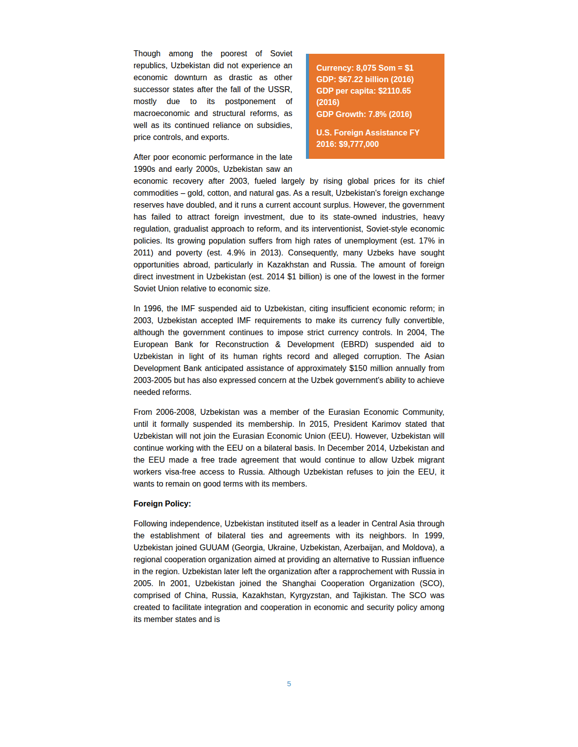Currency: 8,075 Som = $1
GDP: $67.22 billion (2016)
GDP per capita: $2110.65 (2016)
GDP Growth: 7.8% (2016)
U.S. Foreign Assistance FY 2016: $9,777,000
Though among the poorest of Soviet republics, Uzbekistan did not experience an economic downturn as drastic as other successor states after the fall of the USSR, mostly due to its postponement of macroeconomic and structural reforms, as well as its continued reliance on subsidies, price controls, and exports.
After poor economic performance in the late 1990s and early 2000s, Uzbekistan saw an economic recovery after 2003, fueled largely by rising global prices for its chief commodities – gold, cotton, and natural gas. As a result, Uzbekistan's foreign exchange reserves have doubled, and it runs a current account surplus. However, the government has failed to attract foreign investment, due to its state-owned industries, heavy regulation, gradualist approach to reform, and its interventionist, Soviet-style economic policies. Its growing population suffers from high rates of unemployment (est. 17% in 2011) and poverty (est. 4.9% in 2013). Consequently, many Uzbeks have sought opportunities abroad, particularly in Kazakhstan and Russia. The amount of foreign direct investment in Uzbekistan (est. 2014 $1 billion) is one of the lowest in the former Soviet Union relative to economic size.
In 1996, the IMF suspended aid to Uzbekistan, citing insufficient economic reform; in 2003, Uzbekistan accepted IMF requirements to make its currency fully convertible, although the government continues to impose strict currency controls. In 2004, The European Bank for Reconstruction & Development (EBRD) suspended aid to Uzbekistan in light of its human rights record and alleged corruption. The Asian Development Bank anticipated assistance of approximately $150 million annually from 2003-2005 but has also expressed concern at the Uzbek government's ability to achieve needed reforms.
From 2006-2008, Uzbekistan was a member of the Eurasian Economic Community, until it formally suspended its membership. In 2015, President Karimov stated that Uzbekistan will not join the Eurasian Economic Union (EEU). However, Uzbekistan will continue working with the EEU on a bilateral basis. In December 2014, Uzbekistan and the EEU made a free trade agreement that would continue to allow Uzbek migrant workers visa-free access to Russia. Although Uzbekistan refuses to join the EEU, it wants to remain on good terms with its members.
Foreign Policy:
Following independence, Uzbekistan instituted itself as a leader in Central Asia through the establishment of bilateral ties and agreements with its neighbors. In 1999, Uzbekistan joined GUUAM (Georgia, Ukraine, Uzbekistan, Azerbaijan, and Moldova), a regional cooperation organization aimed at providing an alternative to Russian influence in the region. Uzbekistan later left the organization after a rapprochement with Russia in 2005. In 2001, Uzbekistan joined the Shanghai Cooperation Organization (SCO), comprised of China, Russia, Kazakhstan, Kyrgyzstan, and Tajikistan. The SCO was created to facilitate integration and cooperation in economic and security policy among its member states and is
5